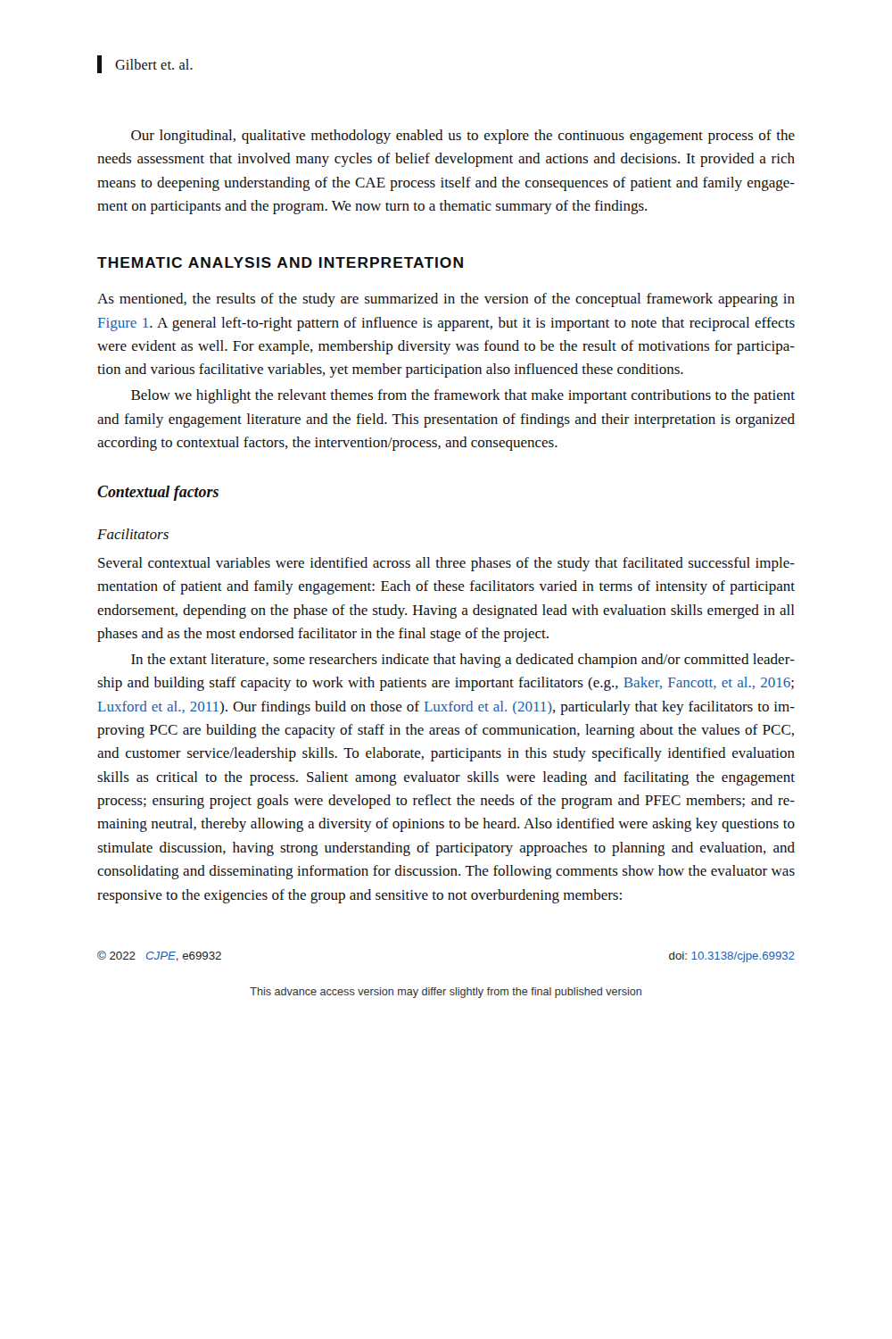Gilbert et. al.
Our longitudinal, qualitative methodology enabled us to explore the continuous engagement process of the needs assessment that involved many cycles of belief development and actions and decisions. It provided a rich means to deepening understanding of the CAE process itself and the consequences of patient and family engagement on participants and the program. We now turn to a thematic summary of the findings.
Thematic Analysis and Interpretation
As mentioned, the results of the study are summarized in the version of the conceptual framework appearing in Figure 1. A general left-to-right pattern of influence is apparent, but it is important to note that reciprocal effects were evident as well. For example, membership diversity was found to be the result of motivations for participation and various facilitative variables, yet member participation also influenced these conditions.
Below we highlight the relevant themes from the framework that make important contributions to the patient and family engagement literature and the field. This presentation of findings and their interpretation is organized according to contextual factors, the intervention/process, and consequences.
Contextual factors
Facilitators
Several contextual variables were identified across all three phases of the study that facilitated successful implementation of patient and family engagement: Each of these facilitators varied in terms of intensity of participant endorsement, depending on the phase of the study. Having a designated lead with evaluation skills emerged in all phases and as the most endorsed facilitator in the final stage of the project.
In the extant literature, some researchers indicate that having a dedicated champion and/or committed leadership and building staff capacity to work with patients are important facilitators (e.g., Baker, Fancott, et al., 2016; Luxford et al., 2011). Our findings build on those of Luxford et al. (2011), particularly that key facilitators to improving PCC are building the capacity of staff in the areas of communication, learning about the values of PCC, and customer service/leadership skills. To elaborate, participants in this study specifically identified evaluation skills as critical to the process. Salient among evaluator skills were leading and facilitating the engagement process; ensuring project goals were developed to reflect the needs of the program and PFEC members; and remaining neutral, thereby allowing a diversity of opinions to be heard. Also identified were asking key questions to stimulate discussion, having strong understanding of participatory approaches to planning and evaluation, and consolidating and disseminating information for discussion. The following comments show how the evaluator was responsive to the exigencies of the group and sensitive to not overburdening members:
© 2022 CJPE, e69932
doi: 10.3138/cjpe.69932
This advance access version may differ slightly from the final published version